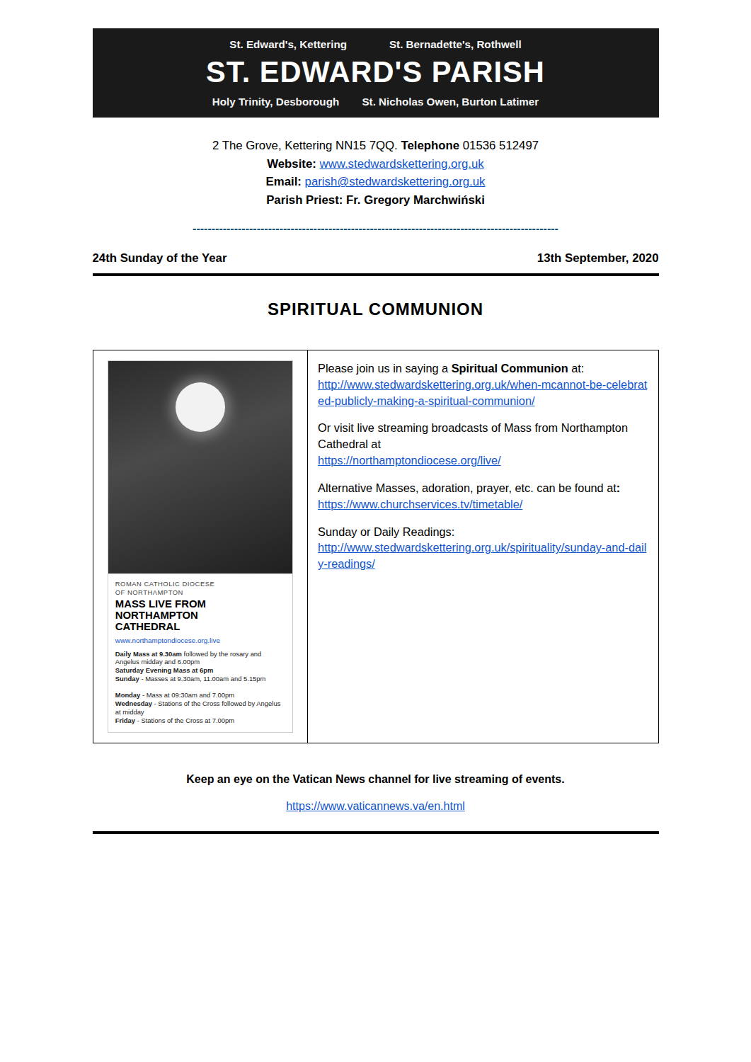St. Edward's, Kettering St. Bernadette's, Rothwell
ST. EDWARD'S PARISH
Holy Trinity, Desborough St. Nicholas Owen, Burton Latimer
2 The Grove, Kettering NN15 7QQ. Telephone 01536 512497
Website: www.stedwardskettering.org.uk
Email: parish@stedwardskettering.org.uk
Parish Priest: Fr. Gregory Marchwiński
-------------------------------------------------------------------------------------------------
24th Sunday of the Year 13th September, 2020
SPIRITUAL COMMUNION
| ROMAN CATHOLIC DIOCESE OF NORTHAMPTON MASS LIVE FROM NORTHAMPTON CATHEDRAL www.northamptondiocese.org.live Daily Mass at 9.30am followed by the rosary and Angelus midday and 6.00pm Saturday Evening Mass at 6pm Sunday - Masses at 9.30am, 11.00am and 5.15pm Monday - Mass at 09:30am and 7.00pm Wednesday - Stations of the Cross followed by Angelus at midday Friday - Stations of the Cross at 7.00pm | Please join us in saying a Spiritual Communion at: http://www.stedwardskettering.org.uk/when-mcannot-be-celebrated-publicly-making-a-spiritual-communion/ Or visit live streaming broadcasts of Mass from Northampton Cathedral at https://northamptondiocese.org/live/ Alternative Masses, adoration, prayer, etc. can be found at : https://www.churchservices.tv/timetable/ Sunday or Daily Readings: http://www.stedwardskettering.org.uk/spirituality/sunday-and-daily-readings/ |
Keep an eye on the Vatican News channel for live streaming of events.
https://www.vaticannews.va/en.html